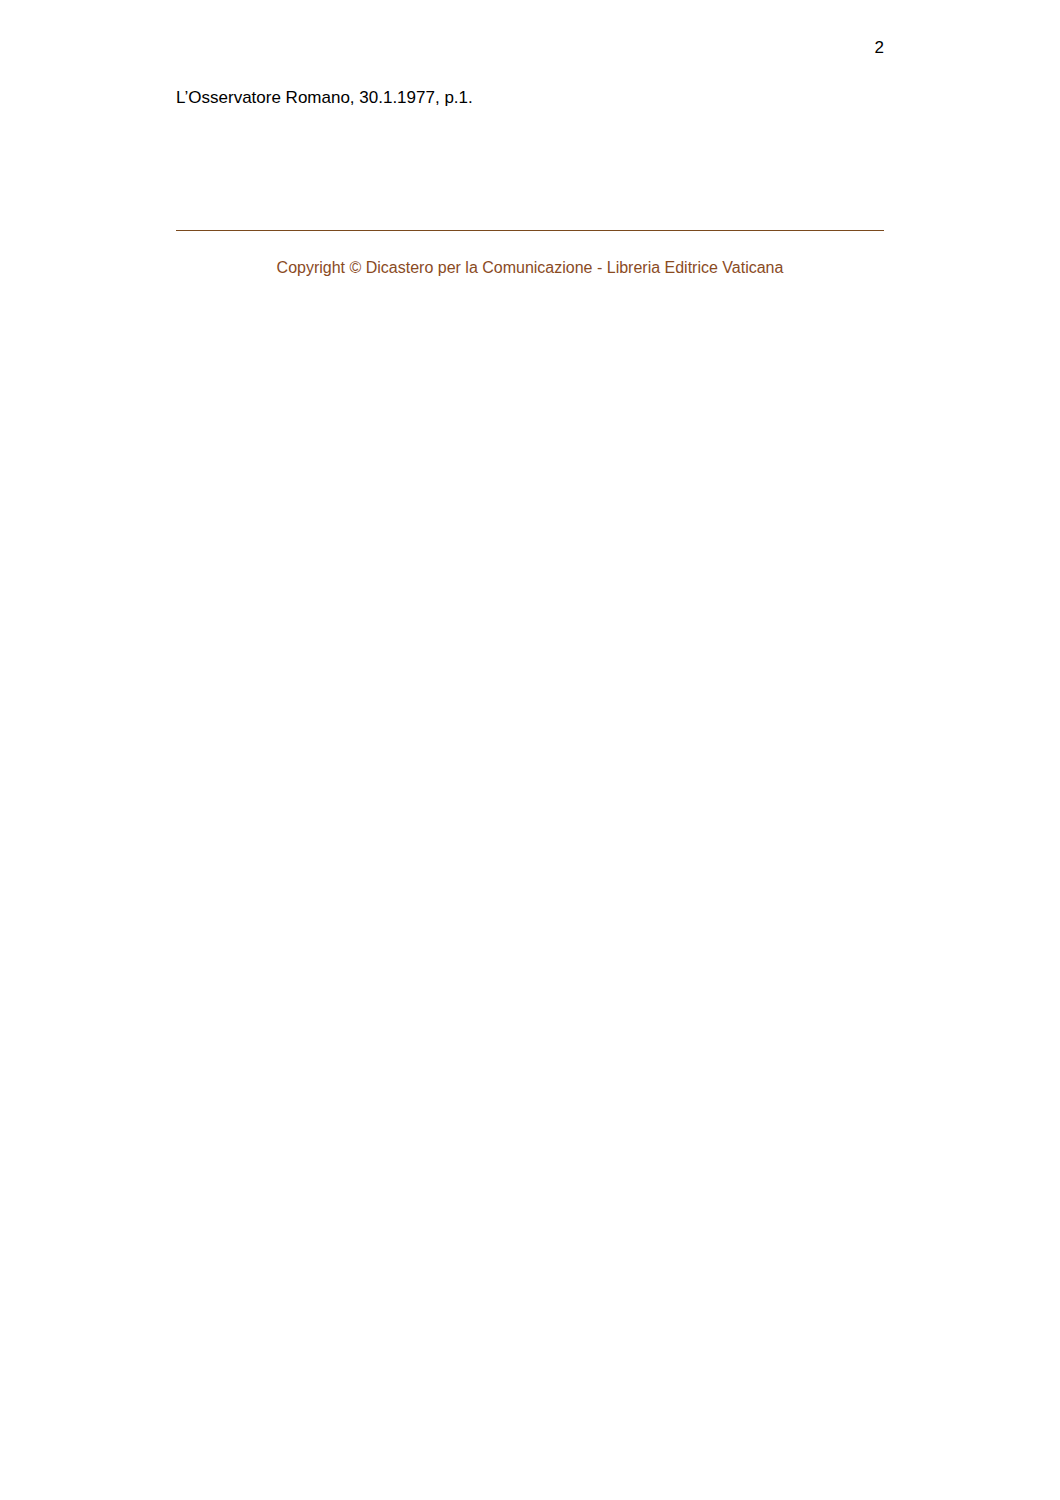2
L’Osservatore Romano, 30.1.1977, p.1.
Copyright © Dicastero per la Comunicazione - Libreria Editrice Vaticana